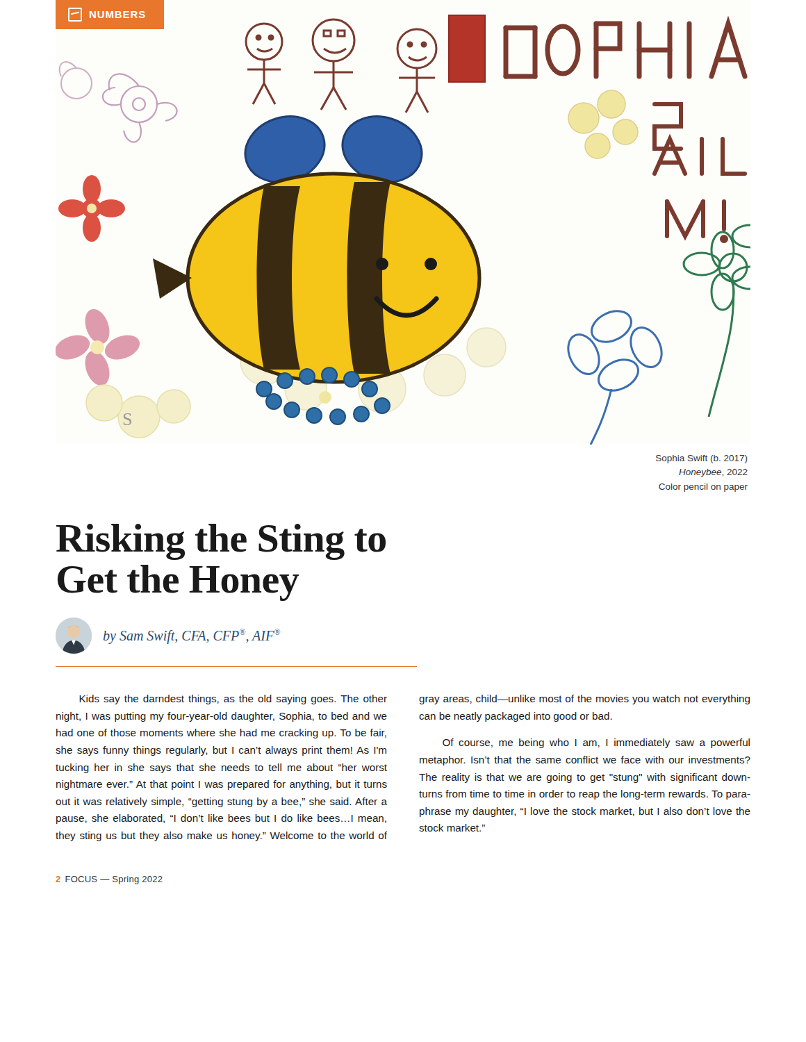NUMBERS
S
Sophia Swift (b. 2017)
Honeybee, 2022
Color pencil on paper
Risking the Sting to
Get the Honey
by Sam Swift, CFA, CFP®, AIF®
Kids say the darndest things, as the old saying goes. The other night, I was putting my four-year-old daughter, Sophia, to bed and we had one of those moments where she had me cracking up. To be fair, she says funny things regularly, but I can’t always print them! As I'm tucking her in she says that she needs to tell me about “her worst nightmare ever.” At that point I was prepared for anything, but it turns out it was relatively simple, “getting stung by a bee,” she said. After a pause, she elaborated, “I don’t like bees but I do like bees…I mean, they sting us but they also make us honey.” Welcome to the world of gray areas, child—unlike most of the movies you watch not everything can be neatly packaged into good or bad.
Of course, me being who I am, I immediately saw a powerful metaphor. Isn’t that the same conflict we face with our investments? The reality is that we are going to get "stung" with significant downturns from time to time in order to reap the long-term rewards. To paraphrase my daughter, “I love the stock market, but I also don’t love the stock market.”
2 FOCUS — Spring 2022